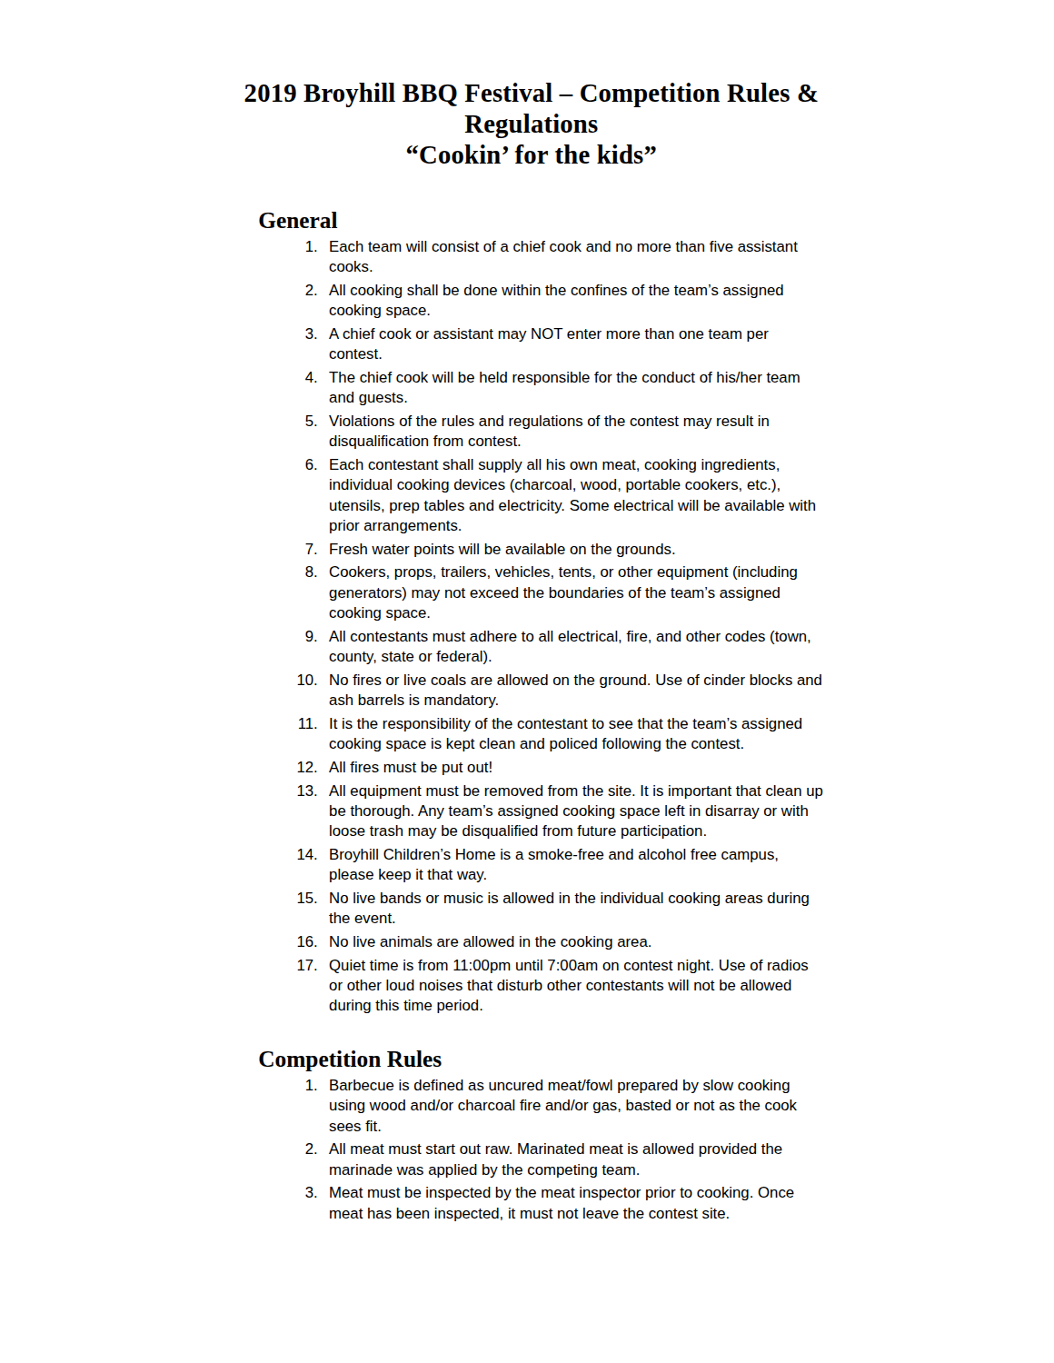2019 Broyhill BBQ Festival – Competition Rules & Regulations
“Cookin’ for the kids”
General
Each team will consist of a chief cook and no more than five assistant cooks.
All cooking shall be done within the confines of the team’s assigned cooking space.
A chief cook or assistant may NOT enter more than one team per contest.
The chief cook will be held responsible for the conduct of his/her team and guests.
Violations of the rules and regulations of the contest may result in disqualification from contest.
Each contestant shall supply all his own meat, cooking ingredients, individual cooking devices (charcoal, wood, portable cookers, etc.), utensils, prep tables and electricity. Some electrical will be available with prior arrangements.
Fresh water points will be available on the grounds.
Cookers, props, trailers, vehicles, tents, or other equipment (including generators) may not exceed the boundaries of the team’s assigned cooking space.
All contestants must adhere to all electrical, fire, and other codes (town, county, state or federal).
No fires or live coals are allowed on the ground. Use of cinder blocks and ash barrels is mandatory.
It is the responsibility of the contestant to see that the team’s assigned cooking space is kept clean and policed following the contest.
All fires must be put out!
All equipment must be removed from the site. It is important that clean up be thorough. Any team’s assigned cooking space left in disarray or with loose trash may be disqualified from future participation.
Broyhill Children’s Home is a smoke-free and alcohol free campus, please keep it that way.
No live bands or music is allowed in the individual cooking areas during the event.
No live animals are allowed in the cooking area.
Quiet time is from 11:00pm until 7:00am on contest night. Use of radios or other loud noises that disturb other contestants will not be allowed during this time period.
Competition Rules
Barbecue is defined as uncured meat/fowl prepared by slow cooking using wood and/or charcoal fire and/or gas, basted or not as the cook sees fit.
All meat must start out raw. Marinated meat is allowed provided the marinade was applied by the competing team.
Meat must be inspected by the meat inspector prior to cooking. Once meat has been inspected, it must not leave the contest site.